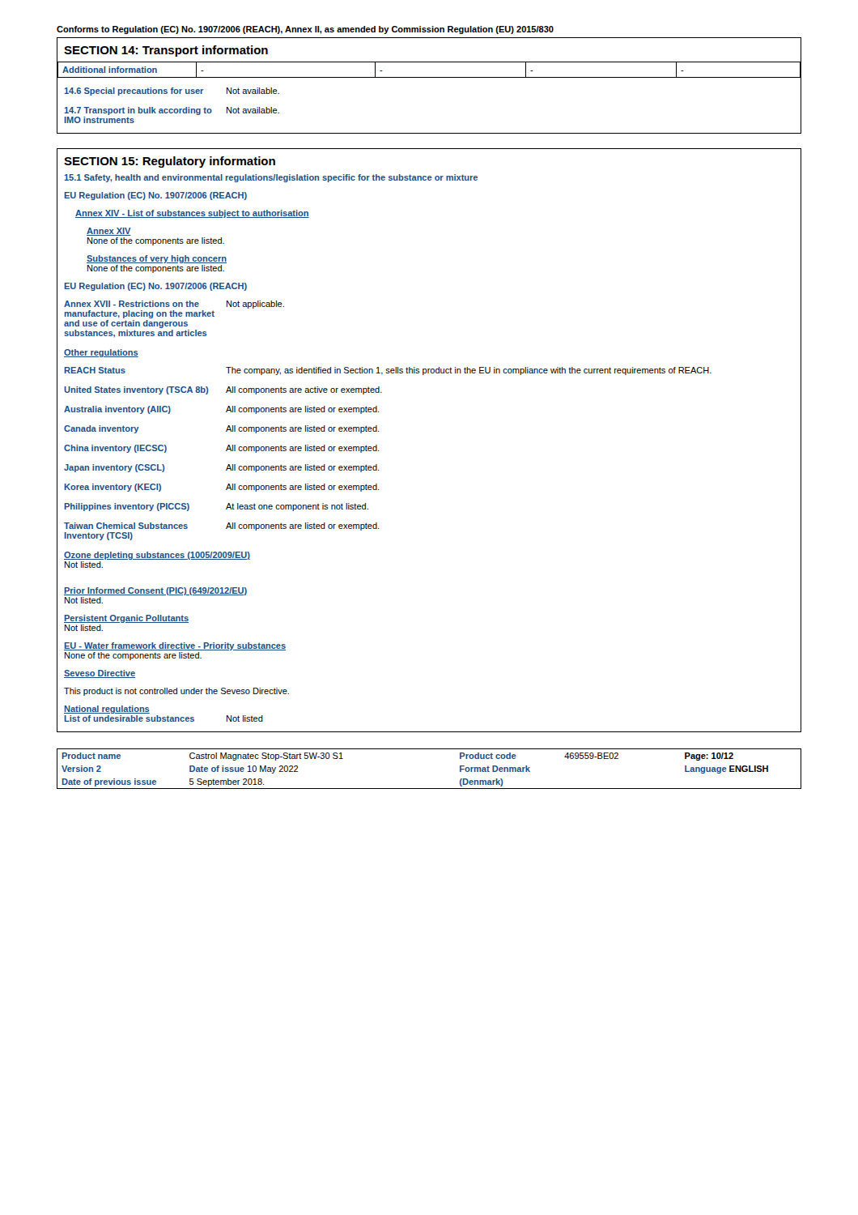Conforms to Regulation (EC) No. 1907/2006 (REACH), Annex II, as amended by Commission Regulation (EU) 2015/830
SECTION 14: Transport information
| Additional information | - | - | - | - |
14.6 Special precautions for user
Not available.
14.7 Transport in bulk according to IMO instruments
Not available.
SECTION 15: Regulatory information
15.1 Safety, health and environmental regulations/legislation specific for the substance or mixture
EU Regulation (EC) No. 1907/2006 (REACH)
Annex XIV - List of substances subject to authorisation
Annex XIV
None of the components are listed.
Substances of very high concern
None of the components are listed.
EU Regulation (EC) No. 1907/2006 (REACH)
Annex XVII - Restrictions on the manufacture, placing on the market and use of certain dangerous substances, mixtures and articles
Not applicable.
Other regulations
REACH Status
The company, as identified in Section 1, sells this product in the EU in compliance with the current requirements of REACH.
United States inventory (TSCA 8b)
All components are active or exempted.
Australia inventory (AIIC)
All components are listed or exempted.
Canada inventory
All components are listed or exempted.
China inventory (IECSC)
All components are listed or exempted.
Japan inventory (CSCL)
All components are listed or exempted.
Korea inventory (KECI)
All components are listed or exempted.
Philippines inventory (PICCS)
At least one component is not listed.
Taiwan Chemical Substances Inventory (TCSI)
All components are listed or exempted.
Ozone depleting substances (1005/2009/EU)
Not listed.
Prior Informed Consent (PIC) (649/2012/EU)
Not listed.
Persistent Organic Pollutants
Not listed.
EU - Water framework directive - Priority substances
None of the components are listed.
Seveso Directive
This product is not controlled under the Seveso Directive.
National regulations
List of undesirable substances
Not listed
| Product name | Castrol Magnatec Stop-Start 5W-30 S1 | Product code | 469559-BE02 | Page: 10/12 |
| Version 2 | Date of issue 10 May 2022 | Format Denmark | | Language ENGLISH |
| Date of previous issue | 5 September 2018. | (Denmark) | | |